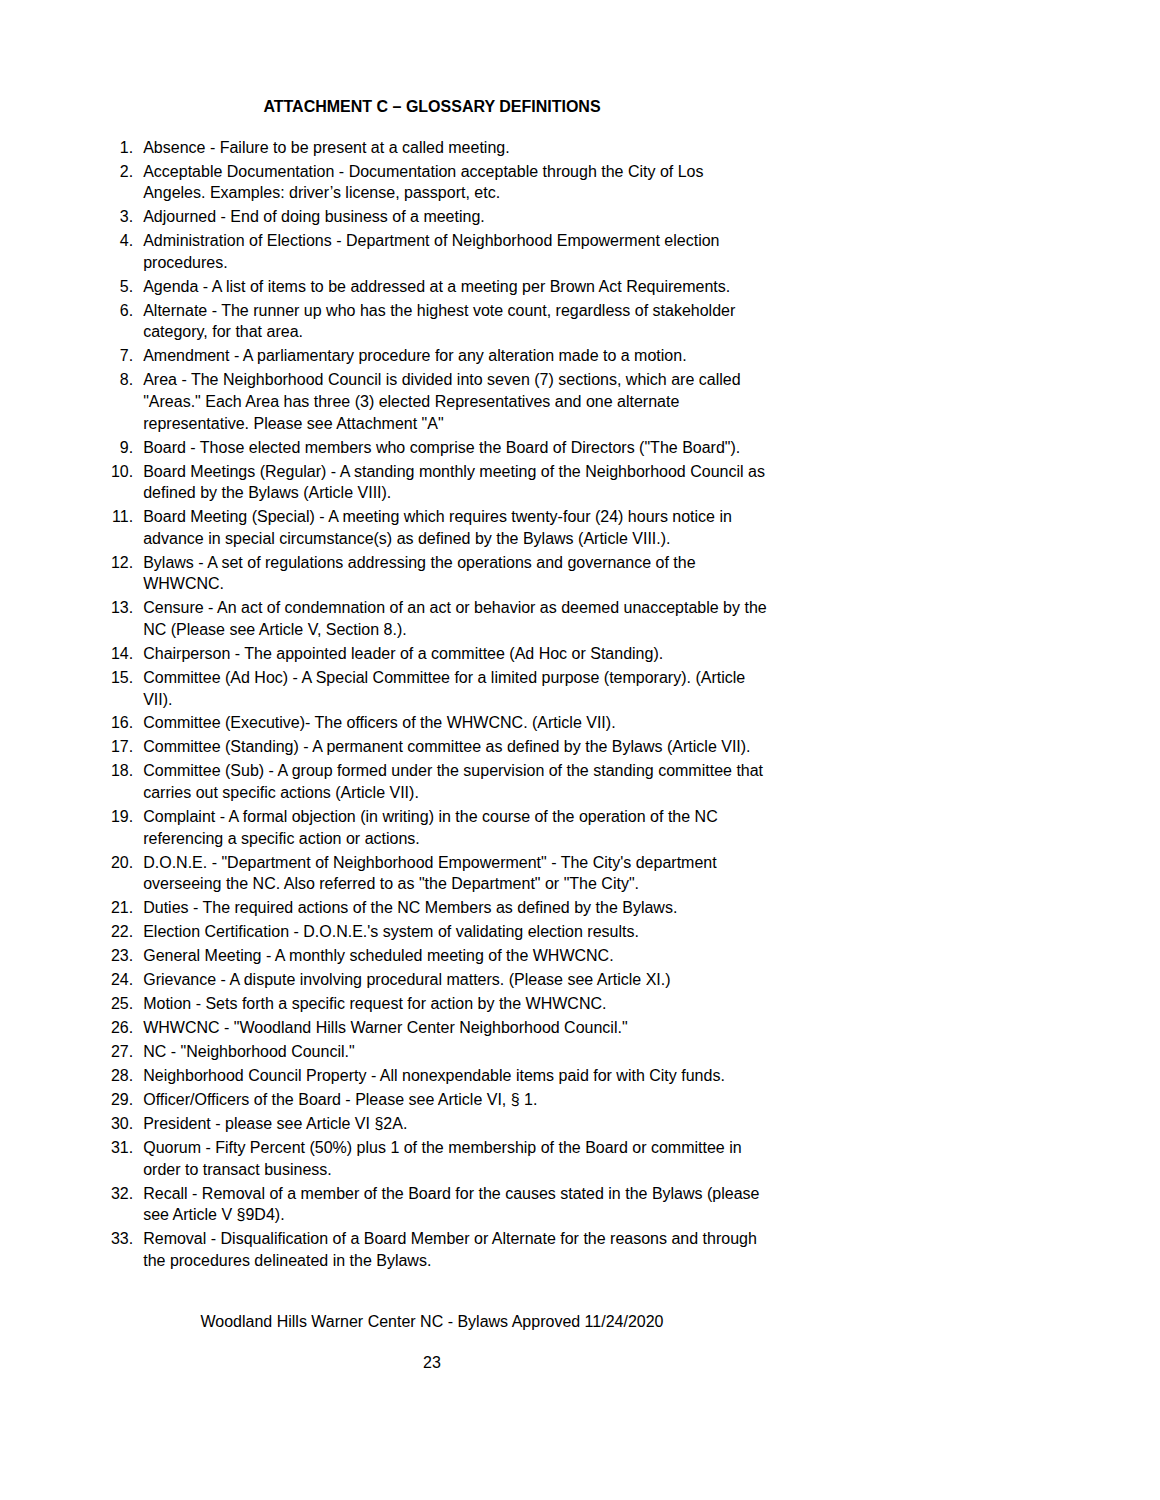ATTACHMENT C – GLOSSARY DEFINITIONS
Absence - Failure to be present at a called meeting.
Acceptable Documentation - Documentation acceptable through the City of Los Angeles. Examples: driver’s license, passport, etc.
Adjourned - End of doing business of a meeting.
Administration of Elections - Department of Neighborhood Empowerment election procedures.
Agenda - A list of items to be addressed at a meeting per Brown Act Requirements.
Alternate - The runner up who has the highest vote count, regardless of stakeholder category, for that area.
Amendment - A parliamentary procedure for any alteration made to a motion.
Area - The Neighborhood Council is divided into seven (7) sections, which are called "Areas." Each Area has three (3) elected Representatives and one alternate representative. Please see Attachment "A"
Board - Those elected members who comprise the Board of Directors ("The Board").
Board Meetings (Regular) - A standing monthly meeting of the Neighborhood Council as defined by the Bylaws (Article VIII).
Board Meeting (Special) - A meeting which requires twenty-four (24) hours notice in advance in special circumstance(s) as defined by the Bylaws (Article VIII.).
Bylaws - A set of regulations addressing the operations and governance of the WHWCNC.
Censure - An act of condemnation of an act or behavior as deemed unacceptable by the NC (Please see Article V, Section 8.).
Chairperson - The appointed leader of a committee (Ad Hoc or Standing).
Committee (Ad Hoc) - A Special Committee for a limited purpose (temporary). (Article VII).
Committee (Executive)- The officers of the WHWCNC. (Article VII).
Committee (Standing) - A permanent committee as defined by the Bylaws (Article VII).
Committee (Sub) - A group formed under the supervision of the standing committee that carries out specific actions (Article VII).
Complaint - A formal objection (in writing) in the course of the operation of the NC referencing a specific action or actions.
D.O.N.E. - "Department of Neighborhood Empowerment" - The City's department overseeing the NC. Also referred to as "the Department" or "The City".
Duties - The required actions of the NC Members as defined by the Bylaws.
Election Certification - D.O.N.E.'s system of validating election results.
General Meeting - A monthly scheduled meeting of the WHWCNC.
Grievance - A dispute involving procedural matters. (Please see Article XI.)
Motion - Sets forth a specific request for action by the WHWCNC.
WHWCNC - "Woodland Hills Warner Center Neighborhood Council."
NC - "Neighborhood Council."
Neighborhood Council Property - All nonexpendable items paid for with City funds.
Officer/Officers of the Board - Please see Article VI, § 1.
President - please see Article VI §2A.
Quorum - Fifty Percent (50%) plus 1 of the membership of the Board or committee in order to transact business.
Recall - Removal of a member of the Board for the causes stated in the Bylaws (please see Article V §9D4).
Removal - Disqualification of a Board Member or Alternate for the reasons and through the procedures delineated in the Bylaws.
Woodland Hills Warner Center NC - Bylaws Approved 11/24/2020
23